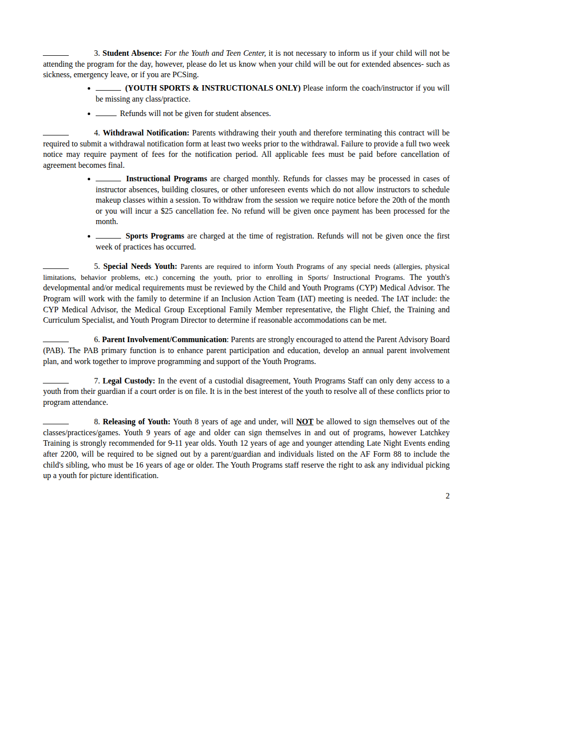3. Student Absence: For the Youth and Teen Center, it is not necessary to inform us if your child will not be attending the program for the day, however, please do let us know when your child will be out for extended absences- such as sickness, emergency leave, or if you are PCSing.
(YOUTH SPORTS & INSTRUCTIONALS ONLY) Please inform the coach/instructor if you will be missing any class/practice.
Refunds will not be given for student absences.
4. Withdrawal Notification: Parents withdrawing their youth and therefore terminating this contract will be required to submit a withdrawal notification form at least two weeks prior to the withdrawal. Failure to provide a full two week notice may require payment of fees for the notification period. All applicable fees must be paid before cancellation of agreement becomes final.
Instructional Programs are charged monthly. Refunds for classes may be processed in cases of instructor absences, building closures, or other unforeseen events which do not allow instructors to schedule makeup classes within a session. To withdraw from the session we require notice before the 20th of the month or you will incur a $25 cancellation fee. No refund will be given once payment has been processed for the month.
Sports Programs are charged at the time of registration. Refunds will not be given once the first week of practices has occurred.
5. Special Needs Youth: Parents are required to inform Youth Programs of any special needs (allergies, physical limitations, behavior problems, etc.) concerning the youth, prior to enrolling in Sports/ Instructional Programs. The youth's developmental and/or medical requirements must be reviewed by the Child and Youth Programs (CYP) Medical Advisor. The Program will work with the family to determine if an Inclusion Action Team (IAT) meeting is needed. The IAT include: the CYP Medical Advisor, the Medical Group Exceptional Family Member representative, the Flight Chief, the Training and Curriculum Specialist, and Youth Program Director to determine if reasonable accommodations can be met.
6. Parent Involvement/Communication: Parents are strongly encouraged to attend the Parent Advisory Board (PAB). The PAB primary function is to enhance parent participation and education, develop an annual parent involvement plan, and work together to improve programming and support of the Youth Programs.
7. Legal Custody: In the event of a custodial disagreement, Youth Programs Staff can only deny access to a youth from their guardian if a court order is on file. It is in the best interest of the youth to resolve all of these conflicts prior to program attendance.
8. Releasing of Youth: Youth 8 years of age and under, will NOT be allowed to sign themselves out of the classes/practices/games. Youth 9 years of age and older can sign themselves in and out of programs, however Latchkey Training is strongly recommended for 9-11 year olds. Youth 12 years of age and younger attending Late Night Events ending after 2200, will be required to be signed out by a parent/guardian and individuals listed on the AF Form 88 to include the child's sibling, who must be 16 years of age or older. The Youth Programs staff reserve the right to ask any individual picking up a youth for picture identification.
2